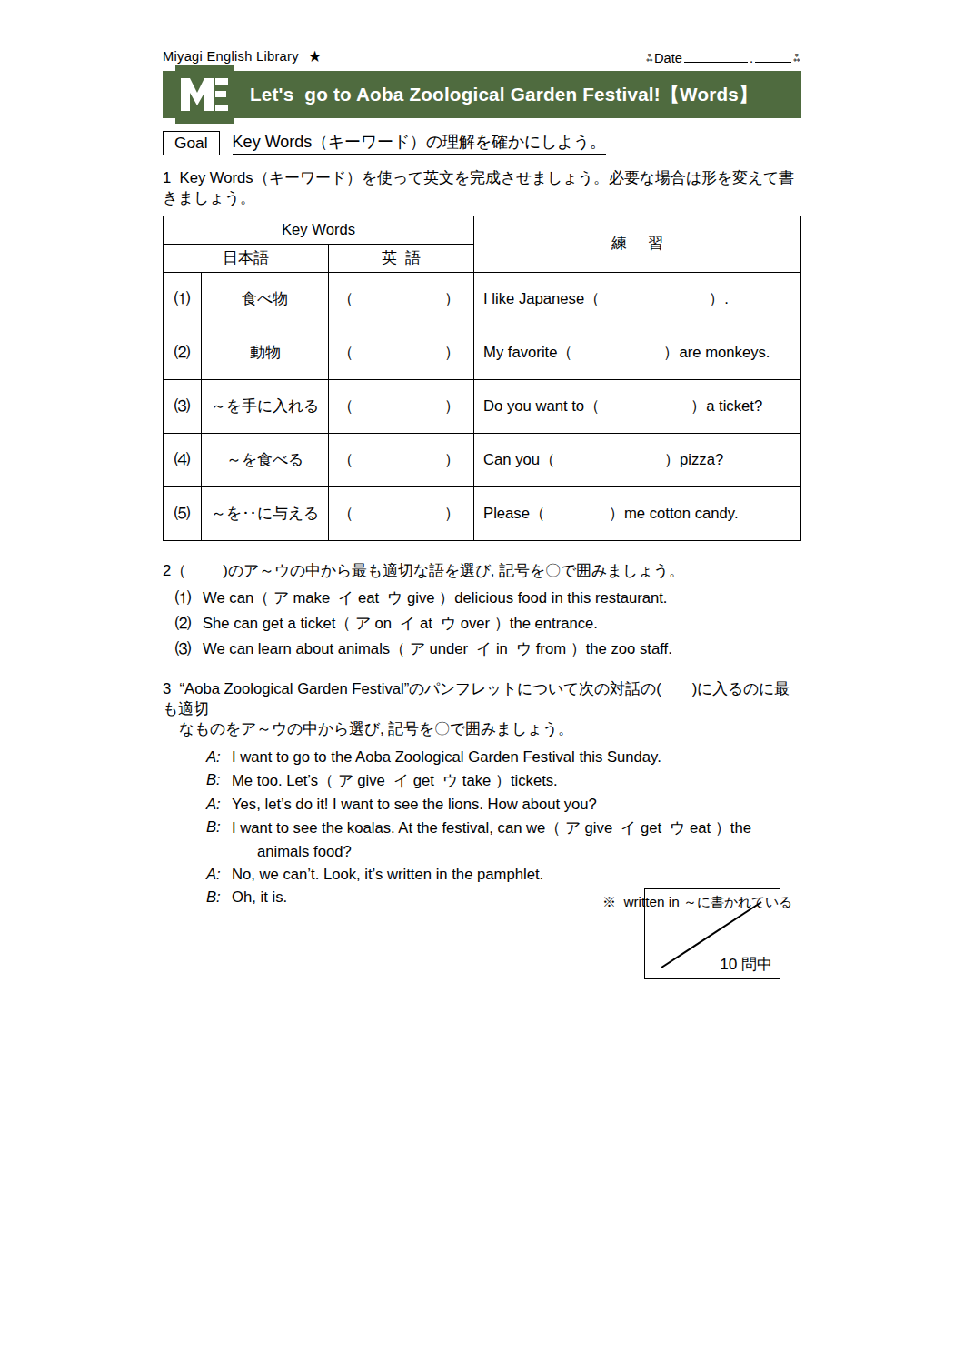Miyagi English Library ★
⁂Date . ⁂
Let's go to Aoba Zoological Garden Festival!【Words】
Goal
Key Words（キーワード）の理解を確かにしよう。
1 Key Words（キーワード）を使って英文を完成させましょう。必要な場合は形を変えて書きましょう。
| Key Words | 練 習 |
| --- | --- |
| 日本語 | 英 語 |
| ⑴ | 食べ物 | （ ） | I like Japanese（ ）. |
| ⑵ | 動物 | （ ） | My favorite（ ）are monkeys. |
| ⑶ | ～を手に入れる | （ ） | Do you want to（ ）a ticket? |
| ⑷ | ～を食べる | （ ） | Can you（ ）pizza? |
| ⑸ | ～を‥に与える | （ ） | Please（ ）me cotton candy. |
2（ )のア～ウの中から最も適切な語を選び, 記号を〇で囲みましょう。
⑴ We can（ ア make イ eat ウ give ）delicious food in this restaurant.
⑵ She can get a ticket（ ア on イ at ウ over ）the entrance.
⑶ We can learn about animals（ ア under イ in ウ from ）the zoo staff.
3 “Aoba Zoological Garden Festival”のパンフレットについて次の対話の( )に入るのに最も適切
なものをア～ウの中から選び, 記号を〇で囲みましょう。
A:
I want to go to the Aoba Zoological Garden Festival this Sunday.
B:
Me too. Let’s（ ア give イ get ウ take ）tickets.
A:
Yes, let’s do it! I want to see the lions. How about you?
B:
I want to see the koalas. At the festival, can we（ ア give イ get ウ eat ）the
animals food?
A:
No, we can’t. Look, it’s written in the pamphlet.
B:
Oh, it is.
※ written in ～に書かれている
10 問中